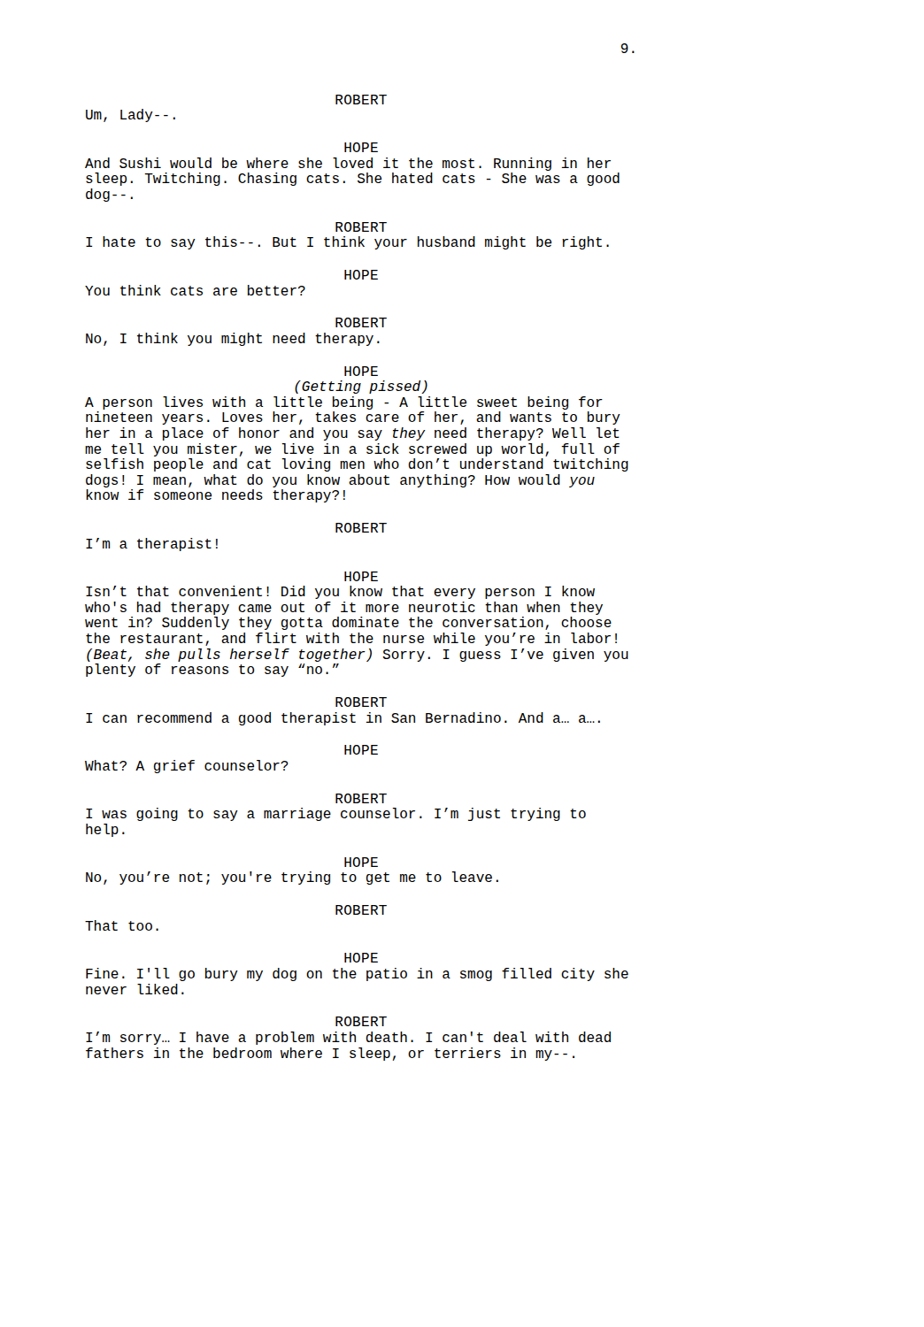9.
ROBERT
Um, Lady--.
HOPE
And Sushi would be where she loved it the most. Running in her sleep. Twitching. Chasing cats. She hated cats - She was a good dog--.
ROBERT
I hate to say this--. But I think your husband might be right.
HOPE
You think cats are better?
ROBERT
No, I think you might need therapy.
HOPE
(Getting pissed)
A person lives with a little being - A little sweet being for nineteen years. Loves her, takes care of her, and wants to bury her in a place of honor and you say they need therapy? Well let me tell you mister, we live in a sick screwed up world, full of selfish people and cat loving men who don’t understand twitching dogs! I mean, what do you know about anything? How would you know if someone needs therapy?!
ROBERT
I’m a therapist!
HOPE
Isn’t that convenient! Did you know that every person I know who's had therapy came out of it more neurotic than when they went in? Suddenly they gotta dominate the conversation, choose the restaurant, and flirt with the nurse while you’re in labor! (Beat, she pulls herself together) Sorry. I guess I’ve given you plenty of reasons to say “no.”
ROBERT
I can recommend a good therapist in San Bernadino. And a… a….
HOPE
What? A grief counselor?
ROBERT
I was going to say a marriage counselor. I’m just trying to help.
HOPE
No, you’re not; you're trying to get me to leave.
ROBERT
That too.
HOPE
Fine. I'll go bury my dog on the patio in a smog filled city she never liked.
ROBERT
I’m sorry… I have a problem with death. I can't deal with dead fathers in the bedroom where I sleep, or terriers in my--.